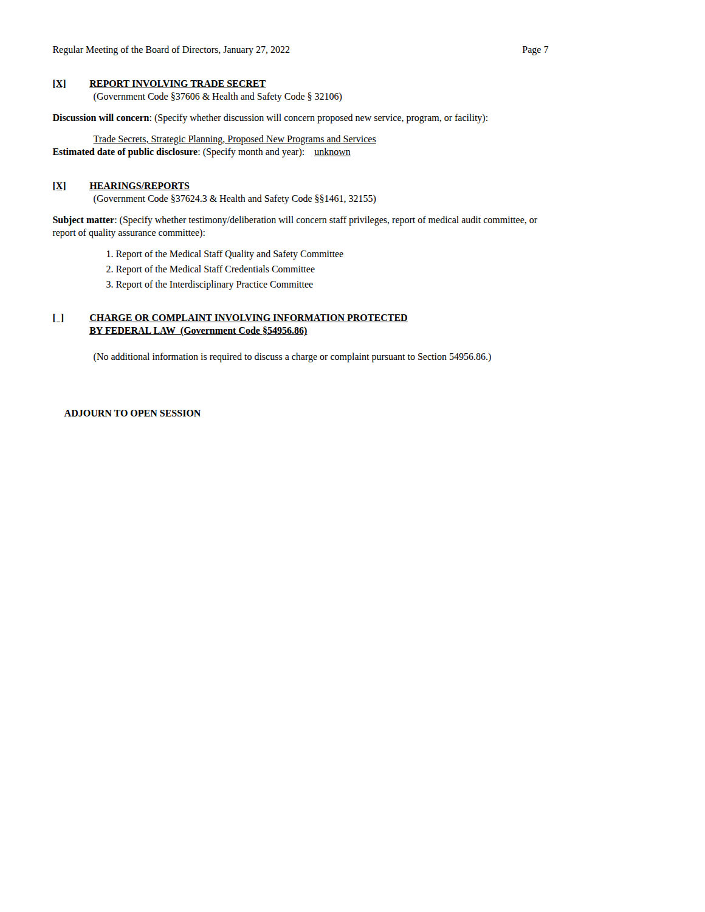Regular Meeting of the Board of Directors, January 27, 2022 Page 7
[X] REPORT INVOLVING TRADE SECRET
(Government Code §37606 & Health and Safety Code § 32106)
Discussion will concern: (Specify whether discussion will concern proposed new service, program, or facility):
Trade Secrets, Strategic Planning, Proposed New Programs and Services
Estimated date of public disclosure: (Specify month and year): unknown
[X] HEARINGS/REPORTS
(Government Code §37624.3 & Health and Safety Code §§1461, 32155)
Subject matter: (Specify whether testimony/deliberation will concern staff privileges, report of medical audit committee, or report of quality assurance committee):
Report of the Medical Staff Quality and Safety Committee
Report of the Medical Staff Credentials Committee
Report of the Interdisciplinary Practice Committee
[ ] CHARGE OR COMPLAINT INVOLVING INFORMATION PROTECTED BY FEDERAL LAW (Government Code §54956.86)
(No additional information is required to discuss a charge or complaint pursuant to Section 54956.86.)
ADJOURN TO OPEN SESSION